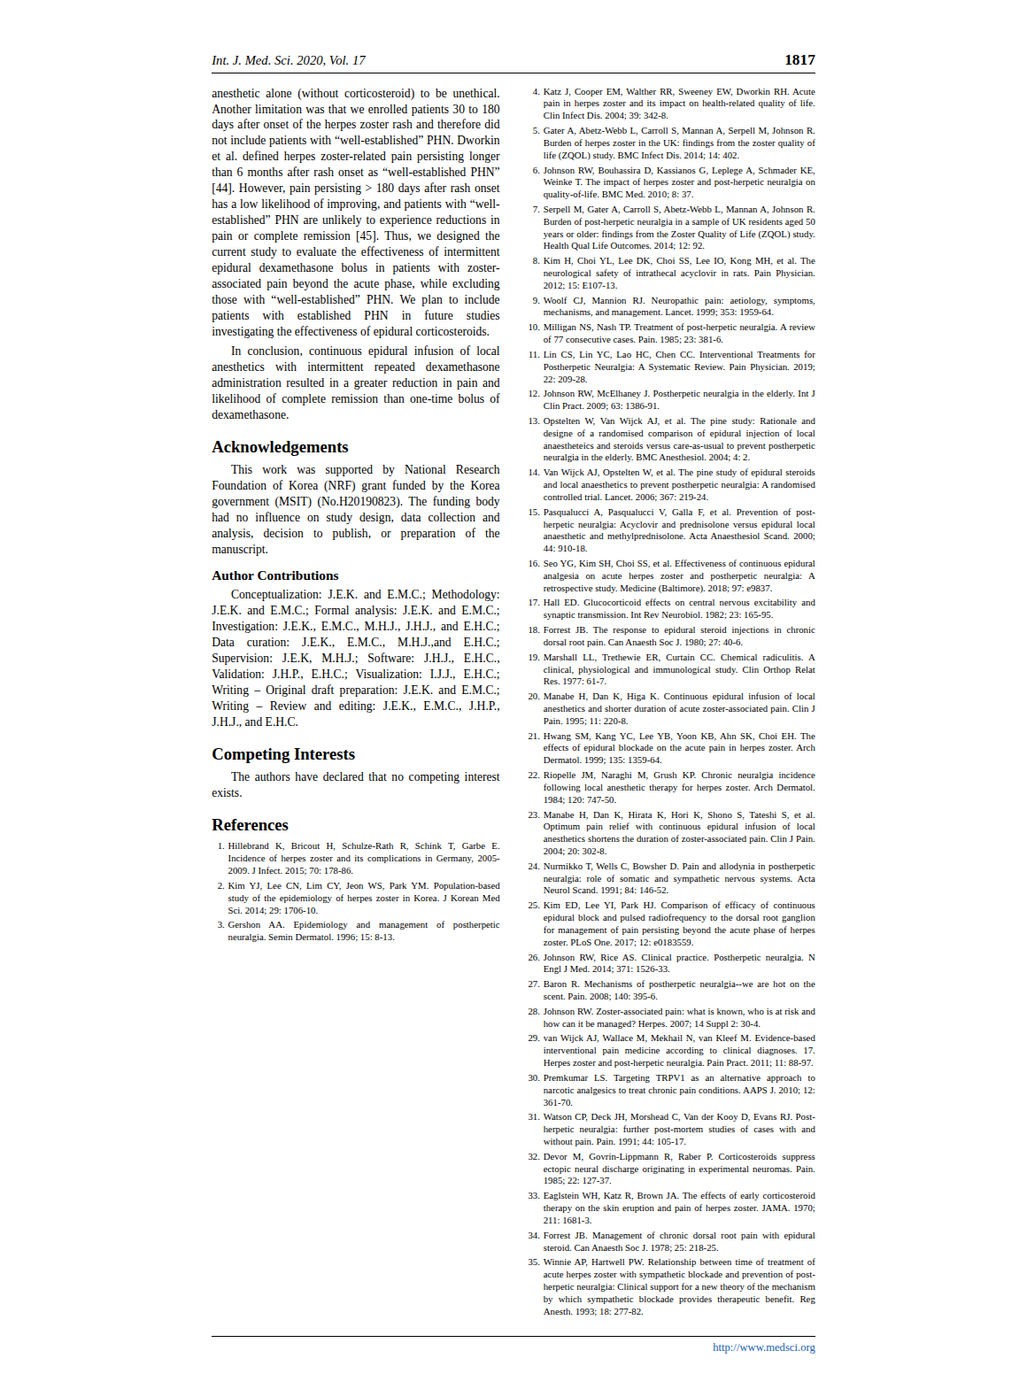Int. J. Med. Sci. 2020, Vol. 17 1817
anesthetic alone (without corticosteroid) to be unethical. Another limitation was that we enrolled patients 30 to 180 days after onset of the herpes zoster rash and therefore did not include patients with “well-established” PHN. Dworkin et al. defined herpes zoster-related pain persisting longer than 6 months after rash onset as “well-established PHN” [44]. However, pain persisting > 180 days after rash onset has a low likelihood of improving, and patients with “well-established” PHN are unlikely to experience reductions in pain or complete remission [45]. Thus, we designed the current study to evaluate the effectiveness of intermittent epidural dexamethasone bolus in patients with zoster-associated pain beyond the acute phase, while excluding those with “well-established” PHN. We plan to include patients with established PHN in future studies investigating the effectiveness of epidural corticosteroids.
In conclusion, continuous epidural infusion of local anesthetics with intermittent repeated dexamethasone administration resulted in a greater reduction in pain and likelihood of complete remission than one-time bolus of dexamethasone.
Acknowledgements
This work was supported by National Research Foundation of Korea (NRF) grant funded by the Korea government (MSIT) (No.H20190823). The funding body had no influence on study design, data collection and analysis, decision to publish, or preparation of the manuscript.
Author Contributions
Conceptualization: J.E.K. and E.M.C.; Methodology: J.E.K. and E.M.C.; Formal analysis: J.E.K. and E.M.C.; Investigation: J.E.K., E.M.C., M.H.J., J.H.J., and E.H.C.; Data curation: J.E.K., E.M.C., M.H.J.,and E.H.C.; Supervision: J.E.K, M.H.J.; Software: J.H.J., E.H.C., Validation: J.H.P., E.H.C.; Visualization: I.J.J., E.H.C.; Writing – Original draft preparation: J.E.K. and E.M.C.; Writing – Review and editing: J.E.K., E.M.C., J.H.P., J.H.J., and E.H.C.
Competing Interests
The authors have declared that no competing interest exists.
References
Hillebrand K, Bricout H, Schulze-Rath R, Schink T, Garbe E. Incidence of herpes zoster and its complications in Germany, 2005-2009. J Infect. 2015; 70: 178-86.
Kim YJ, Lee CN, Lim CY, Jeon WS, Park YM. Population-based study of the epidemiology of herpes zoster in Korea. J Korean Med Sci. 2014; 29: 1706-10.
Gershon AA. Epidemiology and management of postherpetic neuralgia. Semin Dermatol. 1996; 15: 8-13.
Katz J, Cooper EM, Walther RR, Sweeney EW, Dworkin RH. Acute pain in herpes zoster and its impact on health-related quality of life. Clin Infect Dis. 2004; 39: 342-8.
Gater A, Abetz-Webb L, Carroll S, Mannan A, Serpell M, Johnson R. Burden of herpes zoster in the UK: findings from the zoster quality of life (ZQOL) study. BMC Infect Dis. 2014; 14: 402.
Johnson RW, Bouhassira D, Kassianos G, Leplege A, Schmader KE, Weinke T. The impact of herpes zoster and post-herpetic neuralgia on quality-of-life. BMC Med. 2010; 8: 37.
Serpell M, Gater A, Carroll S, Abetz-Webb L, Mannan A, Johnson R. Burden of post-herpetic neuralgia in a sample of UK residents aged 50 years or older: findings from the Zoster Quality of Life (ZQOL) study. Health Qual Life Outcomes. 2014; 12: 92.
Kim H, Choi YL, Lee DK, Choi SS, Lee IO, Kong MH, et al. The neurological safety of intrathecal acyclovir in rats. Pain Physician. 2012; 15: E107-13.
Woolf CJ, Mannion RJ. Neuropathic pain: aetiology, symptoms, mechanisms, and management. Lancet. 1999; 353: 1959-64.
Milligan NS, Nash TP. Treatment of post-herpetic neuralgia. A review of 77 consecutive cases. Pain. 1985; 23: 381-6.
Lin CS, Lin YC, Lao HC, Chen CC. Interventional Treatments for Postherpetic Neuralgia: A Systematic Review. Pain Physician. 2019; 22: 209-28.
Johnson RW, McElhaney J. Postherpetic neuralgia in the elderly. Int J Clin Pract. 2009; 63: 1386-91.
Opstelten W, Van Wijck AJ, et al. The pine study: Rationale and designe of a randomised comparison of epidural injection of local anaestheteics and steroids versus care-as-usual to prevent postherpetic neuralgia in the elderly. BMC Anesthesiol. 2004; 4: 2.
Van Wijck AJ, Opstelten W, et al. The pine study of epidural steroids and local anaesthetics to prevent postherpetic neuralgia: A randomised controlled trial. Lancet. 2006; 367: 219-24.
Pasqualucci A, Pasqualucci V, Galla F, et al. Prevention of post-herpetic neuralgia: Acyclovir and prednisolone versus epidural local anaesthetic and methylprednisolone. Acta Anaesthesiol Scand. 2000; 44: 910-18.
Seo YG, Kim SH, Choi SS, et al. Effectiveness of continuous epidural analgesia on acute herpes zoster and postherpetic neuralgia: A retrospective study. Medicine (Baltimore). 2018; 97: e9837.
Hall ED. Glucocorticoid effects on central nervous excitability and synaptic transmission. Int Rev Neurobiol. 1982; 23: 165-95.
Forrest JB. The response to epidural steroid injections in chronic dorsal root pain. Can Anaesth Soc J. 1980; 27: 40-6.
Marshall LL, Trethewie ER, Curtain CC. Chemical radiculitis. A clinical, physiological and immunological study. Clin Orthop Relat Res. 1977: 61-7.
Manabe H, Dan K, Higa K. Continuous epidural infusion of local anesthetics and shorter duration of acute zoster-associated pain. Clin J Pain. 1995; 11: 220-8.
Hwang SM, Kang YC, Lee YB, Yoon KB, Ahn SK, Choi EH. The effects of epidural blockade on the acute pain in herpes zoster. Arch Dermatol. 1999; 135: 1359-64.
Riopelle JM, Naraghi M, Grush KP. Chronic neuralgia incidence following local anesthetic therapy for herpes zoster. Arch Dermatol. 1984; 120: 747-50.
Manabe H, Dan K, Hirata K, Hori K, Shono S, Tateshi S, et al. Optimum pain relief with continuous epidural infusion of local anesthetics shortens the duration of zoster-associated pain. Clin J Pain. 2004; 20: 302-8.
Nurmikko T, Wells C, Bowsher D. Pain and allodynia in postherpetic neuralgia: role of somatic and sympathetic nervous systems. Acta Neurol Scand. 1991; 84: 146-52.
Kim ED, Lee YI, Park HJ. Comparison of efficacy of continuous epidural block and pulsed radiofrequency to the dorsal root ganglion for management of pain persisting beyond the acute phase of herpes zoster. PLoS One. 2017; 12: e0183559.
Johnson RW, Rice AS. Clinical practice. Postherpetic neuralgia. N Engl J Med. 2014; 371: 1526-33.
Baron R. Mechanisms of postherpetic neuralgia--we are hot on the scent. Pain. 2008; 140: 395-6.
Johnson RW. Zoster-associated pain: what is known, who is at risk and how can it be managed? Herpes. 2007; 14 Suppl 2: 30-4.
van Wijck AJ, Wallace M, Mekhail N, van Kleef M. Evidence-based interventional pain medicine according to clinical diagnoses. 17. Herpes zoster and post-herpetic neuralgia. Pain Pract. 2011; 11: 88-97.
Premkumar LS. Targeting TRPV1 as an alternative approach to narcotic analgesics to treat chronic pain conditions. AAPS J. 2010; 12: 361-70.
Watson CP, Deck JH, Morshead C, Van der Kooy D, Evans RJ. Post-herpetic neuralgia: further post-mortem studies of cases with and without pain. Pain. 1991; 44: 105-17.
Devor M, Govrin-Lippmann R, Raber P. Corticosteroids suppress ectopic neural discharge originating in experimental neuromas. Pain. 1985; 22: 127-37.
Eaglstein WH, Katz R, Brown JA. The effects of early corticosteroid therapy on the skin eruption and pain of herpes zoster. JAMA. 1970; 211: 1681-3.
Forrest JB. Management of chronic dorsal root pain with epidural steroid. Can Anaesth Soc J. 1978; 25: 218-25.
Winnie AP, Hartwell PW. Relationship between time of treatment of acute herpes zoster with sympathetic blockade and prevention of post-herpetic neuralgia: Clinical support for a new theory of the mechanism by which sympathetic blockade provides therapeutic benefit. Reg Anesth. 1993; 18: 277-82.
http://www.medsci.org